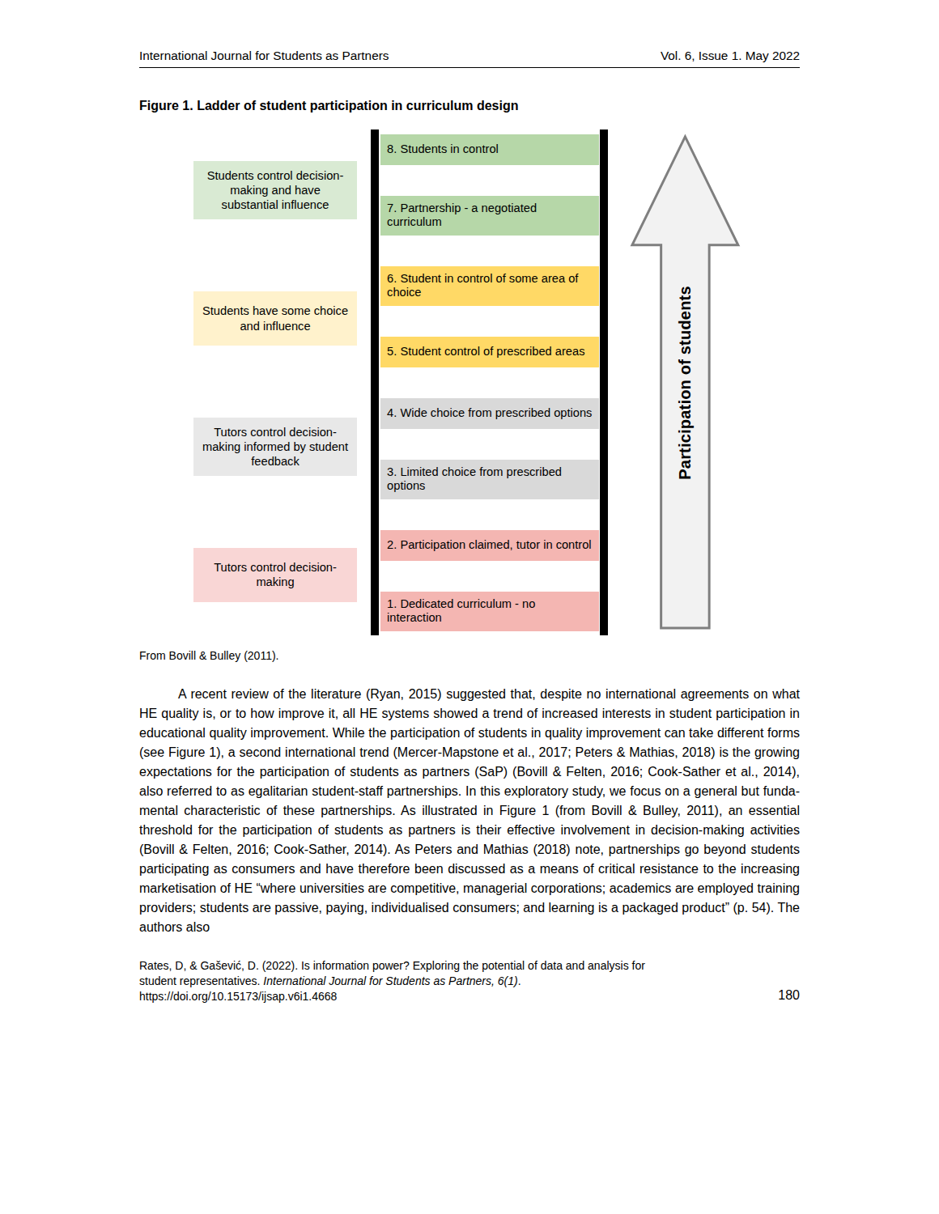International Journal for Students as Partners Vol. 6, Issue 1. May 2022
Figure 1. Ladder of student participation in curriculum design
Students control decision-making and have substantial influence
Students have some choice and influence
Tutors control decision-making informed by student feedback
Tutors control decision-making
8. Students in control
7. Partnership - a negotiated curriculum
6. Student in control of some area of choice
5. Student control of prescribed areas
4. Wide choice from prescribed options
3. Limited choice from prescribed options
2. Participation claimed, tutor in control
1. Dedicated curriculum - no interaction
Participation of students
From Bovill & Bulley (2011).
A recent review of the literature (Ryan, 2015) suggested that, despite no international agreements on what HE quality is, or to how improve it, all HE systems showed a trend of increased interests in student participation in educational quality improvement. While the participation of students in quality improvement can take different forms (see Figure 1), a second international trend (Mercer-Mapstone et al., 2017; Peters & Mathias, 2018) is the growing expectations for the participation of students as partners (SaP) (Bovill & Felten, 2016; Cook-Sather et al., 2014), also referred to as egalitarian student-staff partnerships. In this exploratory study, we focus on a general but fundamental characteristic of these partnerships. As illustrated in Figure 1 (from Bovill & Bulley, 2011), an essential threshold for the participation of students as partners is their effective involvement in decision-making activities (Bovill & Felten, 2016; Cook-Sather, 2014). As Peters and Mathias (2018) note, partnerships go beyond students participating as consumers and have therefore been discussed as a means of critical resistance to the increasing marketisation of HE “where universities are competitive, managerial corporations; academics are employed training providers; students are passive, paying, individualised consumers; and learning is a packaged product” (p. 54). The authors also
Rates, D, & Gašević, D. (2022). Is information power? Exploring the potential of data and analysis for student representatives. International Journal for Students as Partners, 6(1). https://doi.org/10.15173/ijsap.v6i1.4668
180